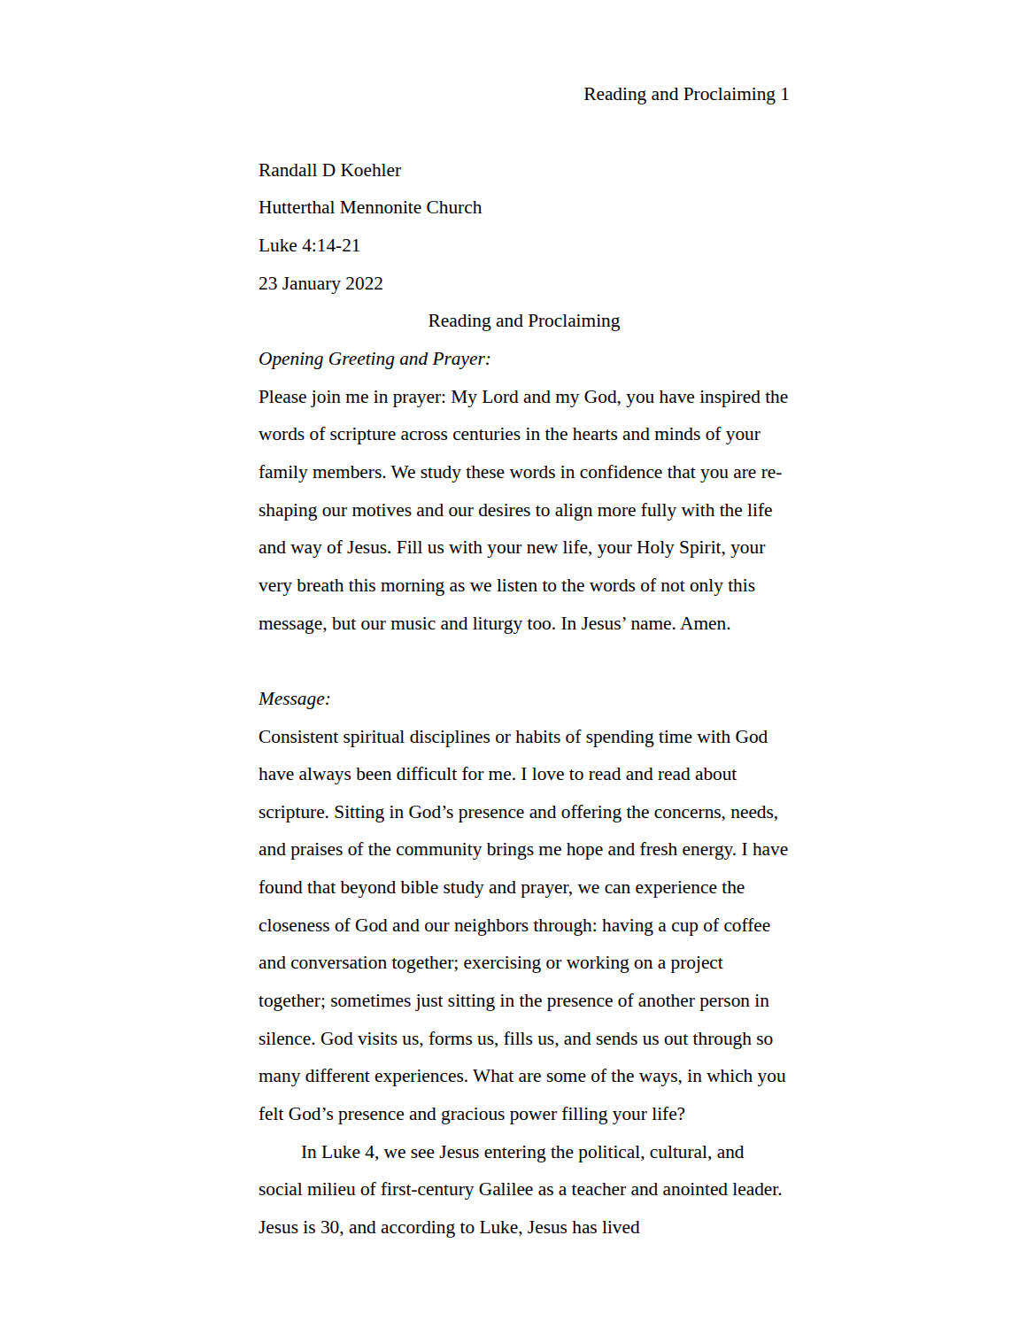Reading and Proclaiming 1
Randall D Koehler
Hutterthal Mennonite Church
Luke 4:14-21
23 January 2022
Reading and Proclaiming
Opening Greeting and Prayer:
Please join me in prayer: My Lord and my God, you have inspired the words of scripture across centuries in the hearts and minds of your family members. We study these words in confidence that you are re-shaping our motives and our desires to align more fully with the life and way of Jesus. Fill us with your new life, your Holy Spirit, your very breath this morning as we listen to the words of not only this message, but our music and liturgy too. In Jesus’ name. Amen.
Message:
Consistent spiritual disciplines or habits of spending time with God have always been difficult for me. I love to read and read about scripture. Sitting in God’s presence and offering the concerns, needs, and praises of the community brings me hope and fresh energy. I have found that beyond bible study and prayer, we can experience the closeness of God and our neighbors through: having a cup of coffee and conversation together; exercising or working on a project together; sometimes just sitting in the presence of another person in silence. God visits us, forms us, fills us, and sends us out through so many different experiences. What are some of the ways, in which you felt God’s presence and gracious power filling your life?
In Luke 4, we see Jesus entering the political, cultural, and social milieu of first-century Galilee as a teacher and anointed leader. Jesus is 30, and according to Luke, Jesus has lived